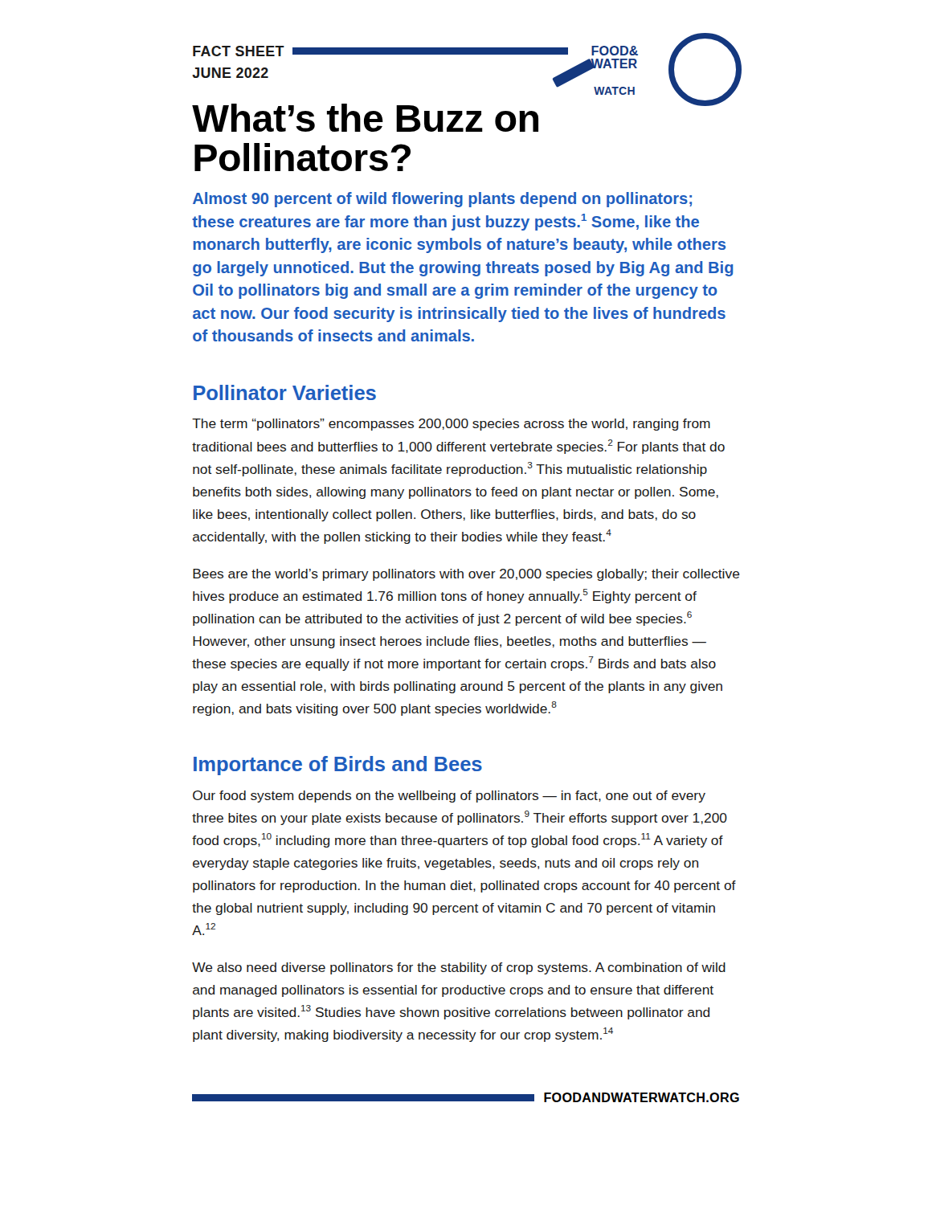FACT SHEET
JUNE 2022
FOOD&
WATER WATCH
What’s the Buzz on Pollinators?
Almost 90 percent of wild flowering plants depend on pollinators; these creatures are far more than just buzzy pests.1 Some, like the monarch butterfly, are iconic symbols of nature’s beauty, while others go largely unnoticed. But the growing threats posed by Big Ag and Big Oil to pollinators big and small are a grim reminder of the urgency to act now. Our food security is intrinsically tied to the lives of hundreds of thousands of insects and animals.
Pollinator Varieties
The term “pollinators” encompasses 200,000 species across the world, ranging from traditional bees and butterflies to 1,000 different vertebrate species.2 For plants that do not self-pollinate, these animals facilitate reproduction.3 This mutualistic relationship benefits both sides, allowing many pollinators to feed on plant nectar or pollen. Some, like bees, intentionally collect pollen. Others, like butterflies, birds, and bats, do so accidentally, with the pollen sticking to their bodies while they feast.4
Bees are the world’s primary pollinators with over 20,000 species globally; their collective hives produce an estimated 1.76 million tons of honey annually.5 Eighty percent of pollination can be attributed to the activities of just 2 percent of wild bee species.6 However, other unsung insect heroes include flies, beetles, moths and butterflies — these species are equally if not more important for certain crops.7 Birds and bats also play an essential role, with birds pollinating around 5 percent of the plants in any given region, and bats visiting over 500 plant species worldwide.8
Importance of Birds and Bees
Our food system depends on the wellbeing of pollinators — in fact, one out of every three bites on your plate exists because of pollinators.9 Their efforts support over 1,200 food crops,10 including more than three-quarters of top global food crops.11 A variety of everyday staple categories like fruits, vegetables, seeds, nuts and oil crops rely on pollinators for reproduction. In the human diet, pollinated crops account for 40 percent of the global nutrient supply, including 90 percent of vitamin C and 70 percent of vitamin A.12
We also need diverse pollinators for the stability of crop systems. A combination of wild and managed pollinators is essential for productive crops and to ensure that different plants are visited.13 Studies have shown positive correlations between pollinator and plant diversity, making biodiversity a necessity for our crop system.14
FOODANDWATERWATCH.ORG